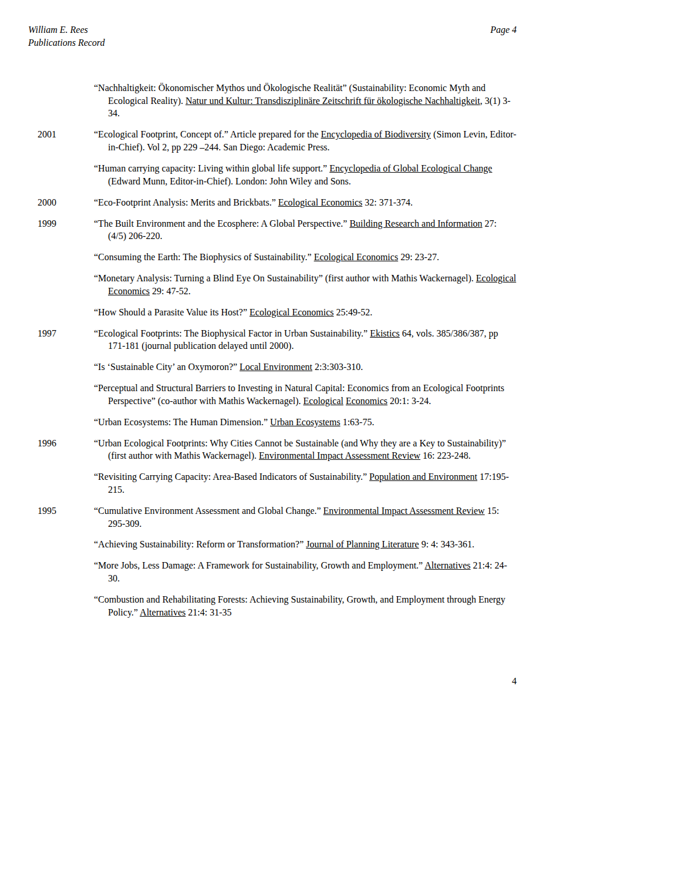William E. Rees
Publications Record
Page 4
“Nachhaltigkeit: Ökonomischer Mythos und Ökologische Realität” (Sustainability: Economic Myth and Ecological Reality). Natur und Kultur: Transdisziplinäre Zeitschrift für ökologische Nachhaltigkeit, 3(1) 3-34.
2001
“Ecological Footprint, Concept of.” Article prepared for the Encyclopedia of Biodiversity (Simon Levin, Editor-in-Chief). Vol 2, pp 229 –244. San Diego: Academic Press.
“Human carrying capacity: Living within global life support.” Encyclopedia of Global Ecological Change (Edward Munn, Editor-in-Chief). London: John Wiley and Sons.
2000
“Eco-Footprint Analysis: Merits and Brickbats.” Ecological Economics 32: 371-374.
1999
“The Built Environment and the Ecosphere: A Global Perspective.” Building Research and Information 27: (4/5) 206-220.
“Consuming the Earth: The Biophysics of Sustainability.” Ecological Economics 29: 23-27.
“Monetary Analysis: Turning a Blind Eye On Sustainability” (first author with Mathis Wackernagel). Ecological Economics 29: 47-52.
“How Should a Parasite Value its Host?” Ecological Economics 25:49-52.
1997
“Ecological Footprints: The Biophysical Factor in Urban Sustainability.” Ekistics 64, vols. 385/386/387, pp 171-181 (journal publication delayed until 2000).
“Is ‘Sustainable City’ an Oxymoron?” Local Environment 2:3:303-310.
“Perceptual and Structural Barriers to Investing in Natural Capital: Economics from an Ecological Footprints Perspective” (co-author with Mathis Wackernagel). Ecological Economics 20:1: 3-24.
“Urban Ecosystems: The Human Dimension.” Urban Ecosystems 1:63-75.
1996
“Urban Ecological Footprints: Why Cities Cannot be Sustainable (and Why they are a Key to Sustainability)” (first author with Mathis Wackernagel). Environmental Impact Assessment Review 16: 223-248.
“Revisiting Carrying Capacity: Area-Based Indicators of Sustainability.” Population and Environment 17:195-215.
1995
“Cumulative Environment Assessment and Global Change.” Environmental Impact Assessment Review 15: 295-309.
“Achieving Sustainability: Reform or Transformation?” Journal of Planning Literature 9: 4: 343-361.
“More Jobs, Less Damage: A Framework for Sustainability, Growth and Employment.” Alternatives 21:4: 24-30.
“Combustion and Rehabilitating Forests: Achieving Sustainability, Growth, and Employment through Energy Policy.” Alternatives 21:4: 31-35
4